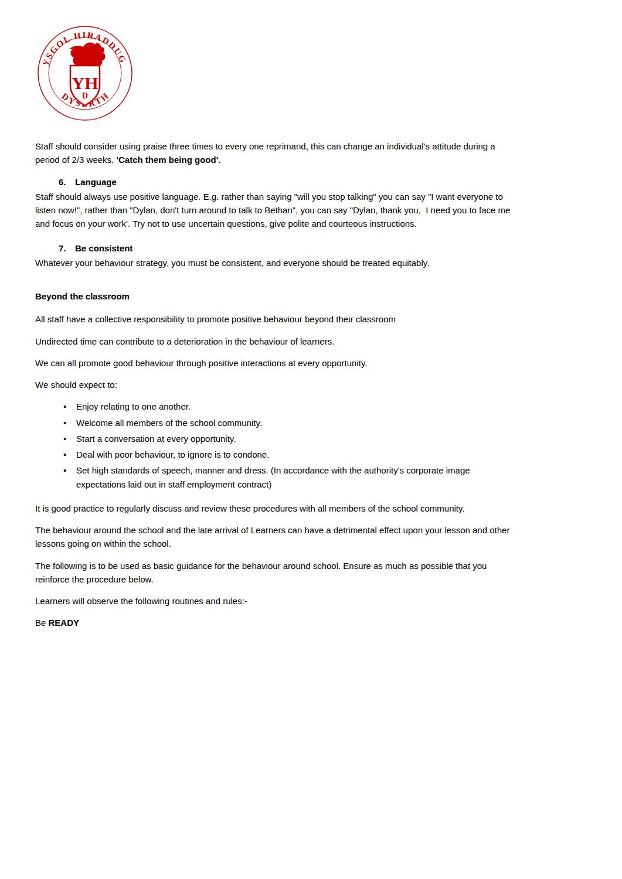YSGOL HIRADDUG DYSERTH YH D
Staff should consider using praise three times to every one reprimand, this can change an individual's attitude during a period of 2/3 weeks. 'Catch them being good'.
6. Language
Staff should always use positive language. E.g. rather than saying "will you stop talking" you can say "I want everyone to listen now!", rather than "Dylan, don't turn around to talk to Bethan", you can say "Dylan, thank you, I need you to face me and focus on your work'. Try not to use uncertain questions, give polite and courteous instructions.
7. Be consistent
Whatever your behaviour strategy, you must be consistent, and everyone should be treated equitably.
Beyond the classroom
All staff have a collective responsibility to promote positive behaviour beyond their classroom
Undirected time can contribute to a deterioration in the behaviour of learners.
We can all promote good behaviour through positive interactions at every opportunity.
We should expect to:
Enjoy relating to one another.
Welcome all members of the school community.
Start a conversation at every opportunity.
Deal with poor behaviour, to ignore is to condone.
Set high standards of speech, manner and dress. (In accordance with the authority's corporate image expectations laid out in staff employment contract)
It is good practice to regularly discuss and review these procedures with all members of the school community.
The behaviour around the school and the late arrival of Learners can have a detrimental effect upon your lesson and other lessons going on within the school.
The following is to be used as basic guidance for the behaviour around school. Ensure as much as possible that you reinforce the procedure below.
Learners will observe the following routines and rules:-
Be READY